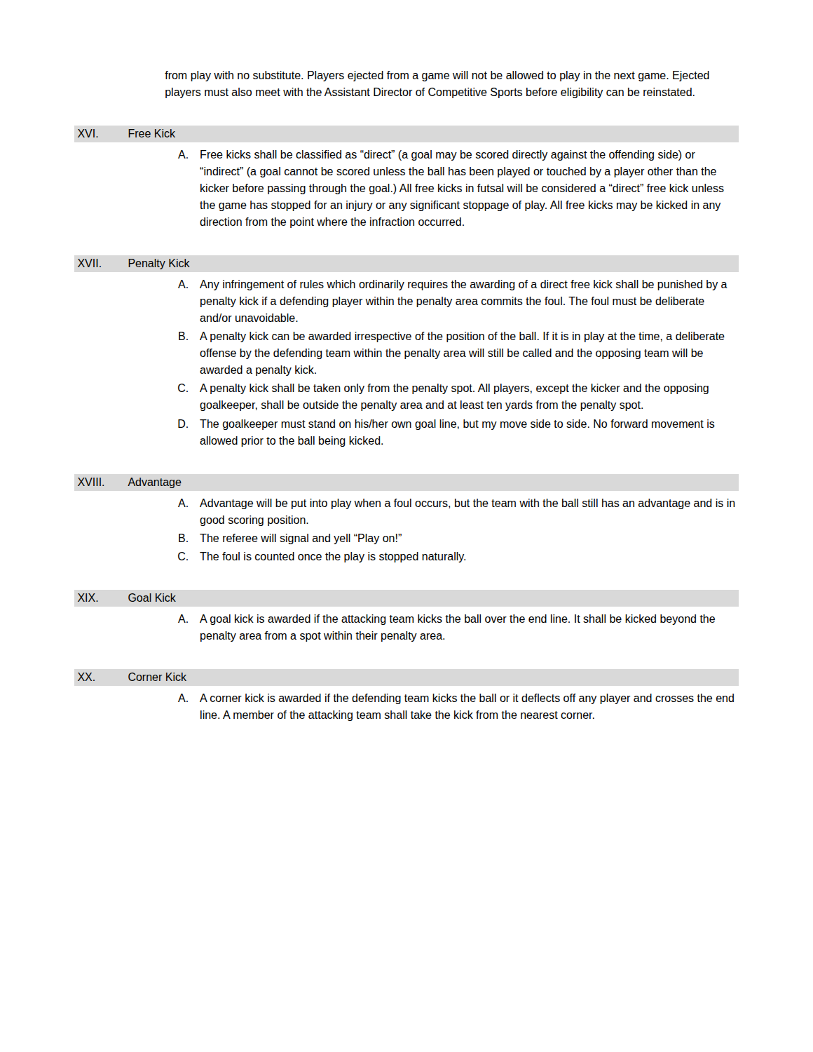from play with no substitute. Players ejected from a game will not be allowed to play in the next game. Ejected players must also meet with the Assistant Director of Competitive Sports before eligibility can be reinstated.
XVI. Free Kick
Free kicks shall be classified as “direct” (a goal may be scored directly against the offending side) or “indirect” (a goal cannot be scored unless the ball has been played or touched by a player other than the kicker before passing through the goal.) All free kicks in futsal will be considered a “direct” free kick unless the game has stopped for an injury or any significant stoppage of play. All free kicks may be kicked in any direction from the point where the infraction occurred.
XVII. Penalty Kick
Any infringement of rules which ordinarily requires the awarding of a direct free kick shall be punished by a penalty kick if a defending player within the penalty area commits the foul. The foul must be deliberate and/or unavoidable.
A penalty kick can be awarded irrespective of the position of the ball. If it is in play at the time, a deliberate offense by the defending team within the penalty area will still be called and the opposing team will be awarded a penalty kick.
A penalty kick shall be taken only from the penalty spot. All players, except the kicker and the opposing goalkeeper, shall be outside the penalty area and at least ten yards from the penalty spot.
The goalkeeper must stand on his/her own goal line, but my move side to side. No forward movement is allowed prior to the ball being kicked.
XVIII. Advantage
Advantage will be put into play when a foul occurs, but the team with the ball still has an advantage and is in good scoring position.
The referee will signal and yell “Play on!”
The foul is counted once the play is stopped naturally.
XIX. Goal Kick
A goal kick is awarded if the attacking team kicks the ball over the end line. It shall be kicked beyond the penalty area from a spot within their penalty area.
XX. Corner Kick
A corner kick is awarded if the defending team kicks the ball or it deflects off any player and crosses the end line. A member of the attacking team shall take the kick from the nearest corner.